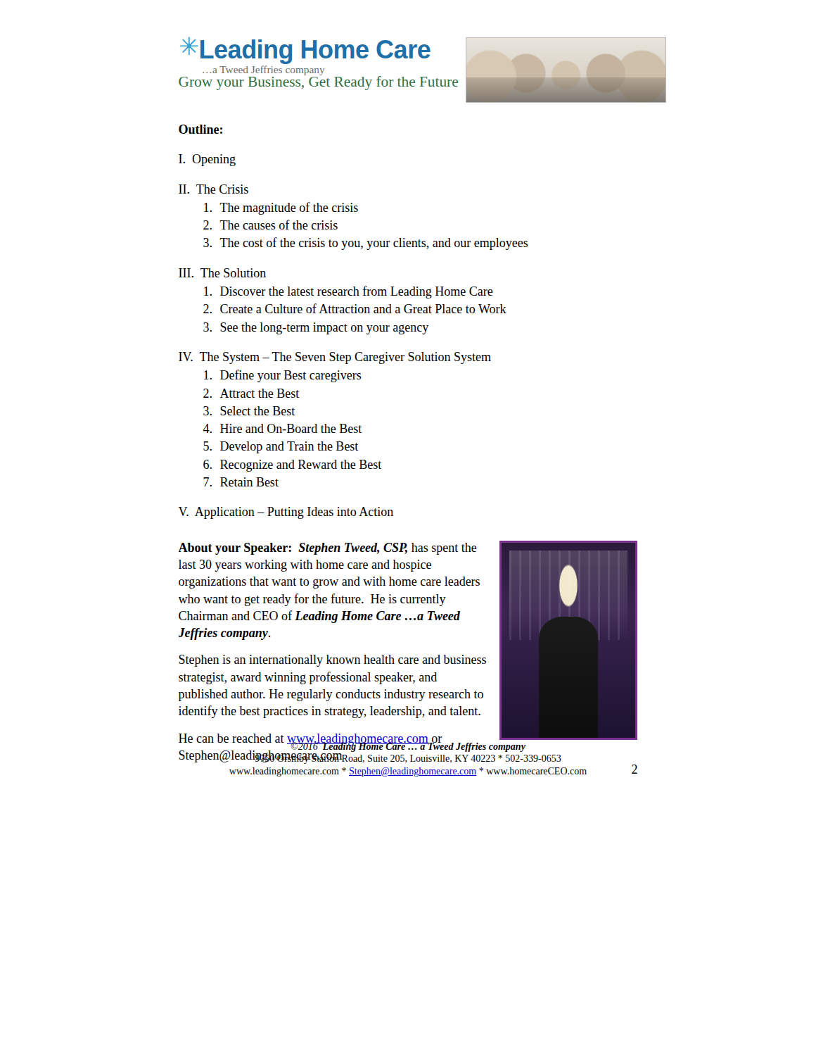✳ Leading Home Care
…a Tweed Jeffries company
Grow your Business, Get Ready for the Future
Outline:
I. Opening
II. The Crisis
The magnitude of the crisis
The causes of the crisis
The cost of the crisis to you, your clients, and our employees
III. The Solution
Discover the latest research from Leading Home Care
Create a Culture of Attraction and a Great Place to Work
See the long-term impact on your agency
IV. The System – The Seven Step Caregiver Solution System
Define your Best caregivers
Attract the Best
Select the Best
Hire and On-Board the Best
Develop and Train the Best
Recognize and Reward the Best
Retain Best
V. Application – Putting Ideas into Action
About your Speaker: Stephen Tweed, CSP, has spent the last 30 years working with home care and hospice organizations that want to grow and with home care leaders who want to get ready for the future. He is currently Chairman and CEO of Leading Home Care …a Tweed Jeffries company.
Stephen is an internationally known health care and business strategist, award winning professional speaker, and published author. He regularly conducts industry research to identify the best practices in strategy, leadership, and talent.
He can be reached at www.leadinghomecare.com or Stephen@leadinghomecare.com
©2016 Leading Home Care … a Tweed Jeffries company
9750 Orsmby Station Road, Suite 205, Louisville, KY 40223 * 502-339-0653
www.leadinghomecare.com * Stephen@leadinghomecare.com * www.homecareCEO.com
2